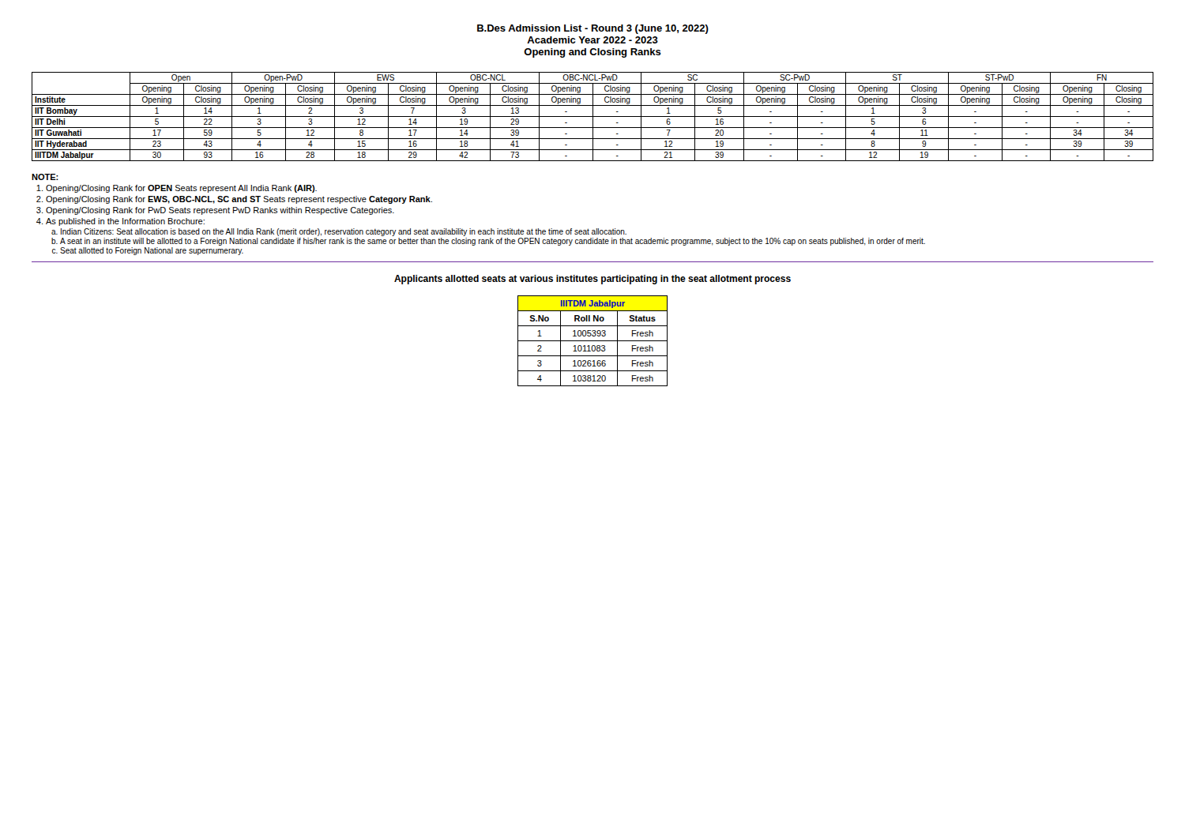B.Des Admission List - Round 3 (June 10, 2022)
Academic Year 2022 - 2023
Opening and Closing Ranks
| | Open | Open-PwD | EWS | OBC-NCL | OBC-NCL-PwD | SC | SC-PwD | ST | ST-PwD | FN |
| --- | --- | --- | --- | --- | --- | --- | --- | --- | --- | --- |
| Opening | Closing | Opening | Closing | Opening | Closing | Opening | Closing | Opening | Closing | Opening | Closing | Opening | Closing | Opening | Closing | Opening | Closing | Opening | Closing |
| Institute | Opening | Closing | Opening | Closing | Opening | Closing | Opening | Closing | Opening | Closing | Opening | Closing | Opening | Closing | Opening | Closing | Opening | Closing | Opening | Closing |
| IIT Bombay | 1 | 14 | 1 | 2 | 3 | 7 | 3 | 13 | - | - | 1 | 5 | - | - | 1 | 3 | - | - | - | - |
| IIT Delhi | 5 | 22 | 3 | 3 | 12 | 14 | 19 | 29 | - | - | 6 | 16 | - | - | 5 | 6 | - | - | - | - |
| IIT Guwahati | 17 | 59 | 5 | 12 | 8 | 17 | 14 | 39 | - | - | 7 | 20 | - | - | 4 | 11 | - | - | 34 | 34 |
| IIT Hyderabad | 23 | 43 | 4 | 4 | 15 | 16 | 18 | 41 | - | - | 12 | 19 | - | - | 8 | 9 | - | - | 39 | 39 |
| IIITDM Jabalpur | 30 | 93 | 16 | 28 | 18 | 29 | 42 | 73 | - | - | 21 | 39 | - | - | 12 | 19 | - | - | - | - |
NOTE:
Opening/Closing Rank for OPEN Seats represent All India Rank (AIR).
Opening/Closing Rank for EWS, OBC-NCL, SC and ST Seats represent respective Category Rank.
Opening/Closing Rank for PwD Seats represent PwD Ranks within Respective Categories.
As published in the Information Brochure:
Indian Citizens: Seat allocation is based on the All India Rank (merit order), reservation category and seat availability in each institute at the time of seat allocation.
A seat in an institute will be allotted to a Foreign National candidate if his/her rank is the same or better than the closing rank of the OPEN category candidate in that academic programme, subject to the 10% cap on seats published, in order of merit.
Seat allotted to Foreign National are supernumerary.
Applicants allotted seats at various institutes participating in the seat allotment process
IIITDM Jabalpur
| S.No | Roll No | Status |
| --- | --- | --- |
| 1 | 1005393 | Fresh |
| 2 | 1011083 | Fresh |
| 3 | 1026166 | Fresh |
| 4 | 1038120 | Fresh |